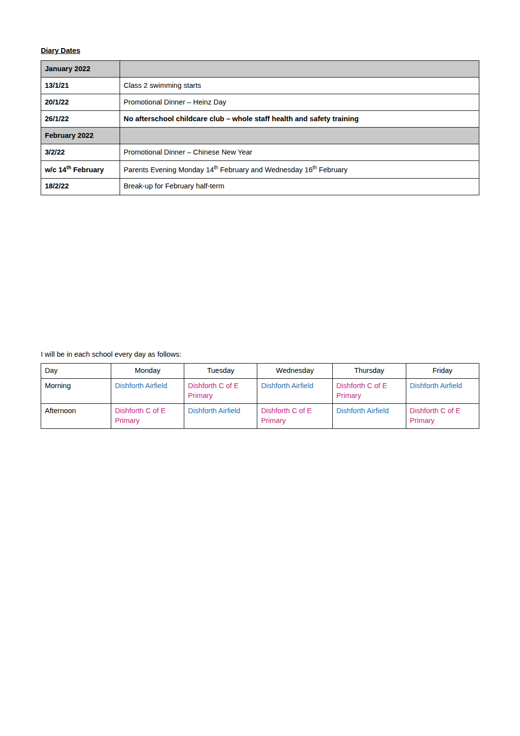Diary Dates
| January 2022 | |
| 13/1/21 | Class 2 swimming starts |
| 20/1/22 | Promotional Dinner – Heinz Day |
| 26/1/22 | No afterschool childcare club – whole staff health and safety training |
| February 2022 | |
| 3/2/22 | Promotional Dinner – Chinese New Year |
| w/c 14 th February | Parents Evening Monday 14 th February and Wednesday 16 th February |
| 18/2/22 | Break-up for February half-term |
I will be in each school every day as follows:
| Day | Monday | Tuesday | Wednesday | Thursday | Friday |
| Morning | Dishforth Airfield | Dishforth C of E Primary | Dishforth Airfield | Dishforth C of E Primary | Dishforth Airfield |
| Afternoon | Dishforth C of E Primary | Dishforth Airfield | Dishforth C of E Primary | Dishforth Airfield | Dishforth C of E Primary |